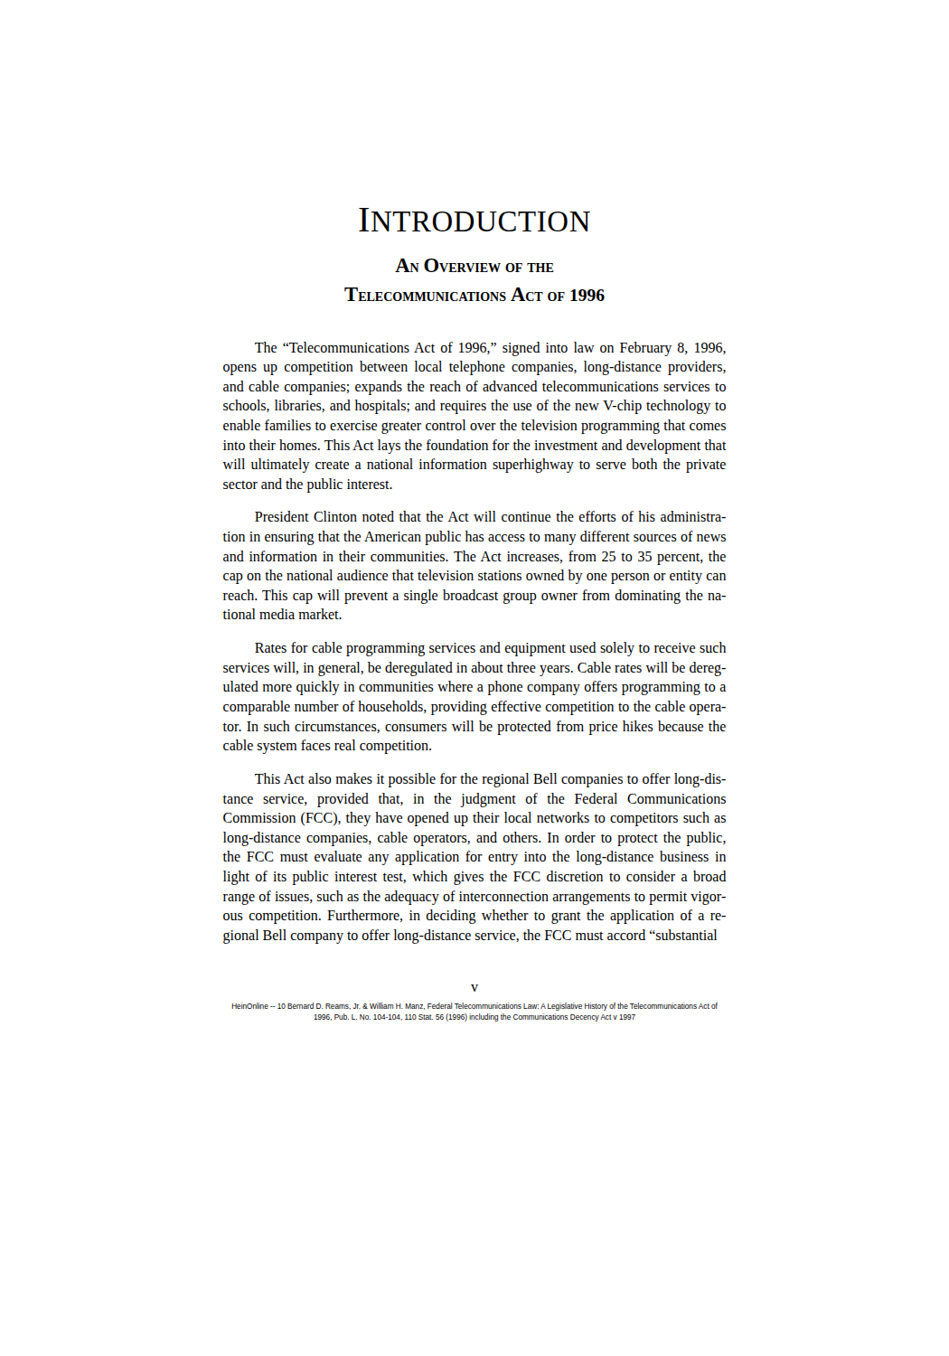Introduction
An Overview of the
Telecommunications Act of 1996
The “Telecommunications Act of 1996,” signed into law on February 8, 1996, opens up competition between local telephone companies, long-distance providers, and cable companies; expands the reach of advanced telecommunications services to schools, libraries, and hospitals; and requires the use of the new V-chip technology to enable families to exercise greater control over the television programming that comes into their homes. This Act lays the foundation for the investment and development that will ultimately create a national information superhighway to serve both the private sector and the public interest.
President Clinton noted that the Act will continue the efforts of his administration in ensuring that the American public has access to many different sources of news and information in their communities. The Act increases, from 25 to 35 percent, the cap on the national audience that television stations owned by one person or entity can reach. This cap will prevent a single broadcast group owner from dominating the national media market.
Rates for cable programming services and equipment used solely to receive such services will, in general, be deregulated in about three years. Cable rates will be deregulated more quickly in communities where a phone company offers programming to a comparable number of households, providing effective competition to the cable operator. In such circumstances, consumers will be protected from price hikes because the cable system faces real competition.
This Act also makes it possible for the regional Bell companies to offer long-distance service, provided that, in the judgment of the Federal Communications Commission (FCC), they have opened up their local networks to competitors such as long-distance companies, cable operators, and others. In order to protect the public, the FCC must evaluate any application for entry into the long-distance business in light of its public interest test, which gives the FCC discretion to consider a broad range of issues, such as the adequacy of interconnection arrangements to permit vigorous competition. Furthermore, in deciding whether to grant the application of a regional Bell company to offer long-distance service, the FCC must accord “substantial
v
HeinOnline -- 10 Bernard D. Reams, Jr. & William H. Manz, Federal Telecommunications Law: A Legislative History of the Telecommunications Act of
1996, Pub. L. No. 104-104, 110 Stat. 56 (1996) including the Communications Decency Act v 1997